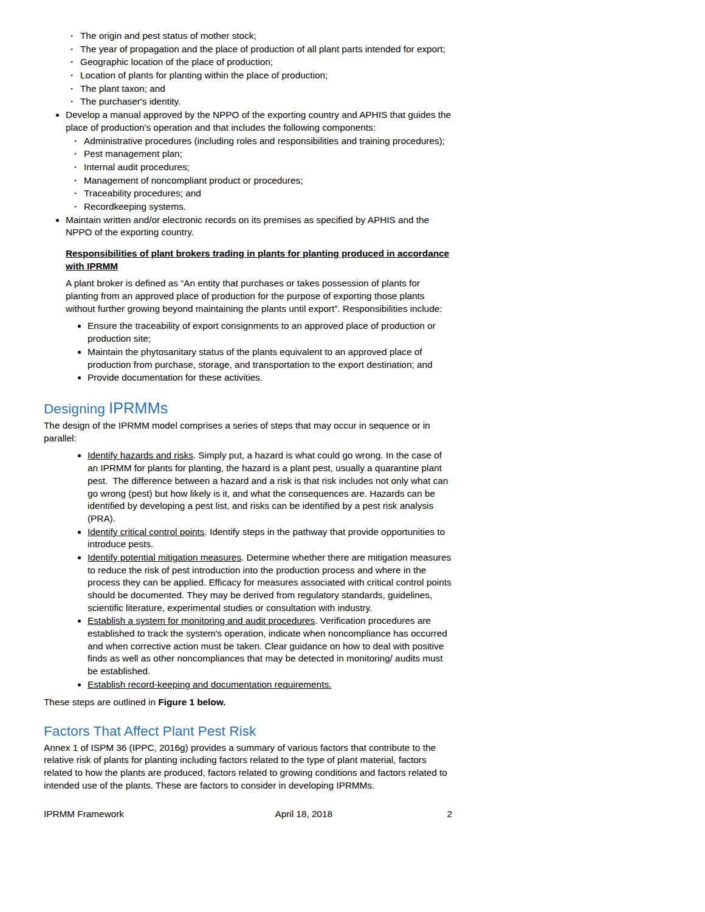The origin and pest status of mother stock;
The year of propagation and the place of production of all plant parts intended for export;
Geographic location of the place of production;
Location of plants for planting within the place of production;
The plant taxon; and
The purchaser's identity.
Develop a manual approved by the NPPO of the exporting country and APHIS that guides the place of production's operation and that includes the following components:
Administrative procedures (including roles and responsibilities and training procedures);
Pest management plan;
Internal audit procedures;
Management of noncompliant product or procedures;
Traceability procedures; and
Recordkeeping systems.
Maintain written and/or electronic records on its premises as specified by APHIS and the NPPO of the exporting country.
Responsibilities of plant brokers trading in plants for planting produced in accordance with IPRMM
A plant broker is defined as “An entity that purchases or takes possession of plants for planting from an approved place of production for the purpose of exporting those plants without further growing beyond maintaining the plants until export”. Responsibilities include:
Ensure the traceability of export consignments to an approved place of production or production site;
Maintain the phytosanitary status of the plants equivalent to an approved place of production from purchase, storage, and transportation to the export destination; and
Provide documentation for these activities.
Designing IPRMMs
The design of the IPRMM model comprises a series of steps that may occur in sequence or in parallel:
Identify hazards and risks. Simply put, a hazard is what could go wrong. In the case of an IPRMM for plants for planting, the hazard is a plant pest, usually a quarantine plant pest. The difference between a hazard and a risk is that risk includes not only what can go wrong (pest) but how likely is it, and what the consequences are. Hazards can be identified by developing a pest list, and risks can be identified by a pest risk analysis (PRA).
Identify critical control points. Identify steps in the pathway that provide opportunities to introduce pests.
Identify potential mitigation measures. Determine whether there are mitigation measures to reduce the risk of pest introduction into the production process and where in the process they can be applied. Efficacy for measures associated with critical control points should be documented. They may be derived from regulatory standards, guidelines, scientific literature, experimental studies or consultation with industry.
Establish a system for monitoring and audit procedures. Verification procedures are established to track the system's operation, indicate when noncompliance has occurred and when corrective action must be taken. Clear guidance on how to deal with positive finds as well as other noncompliances that may be detected in monitoring/ audits must be established.
Establish record-keeping and documentation requirements.
These steps are outlined in Figure 1 below.
Factors That Affect Plant Pest Risk
Annex 1 of ISPM 36 (IPPC, 2016g) provides a summary of various factors that contribute to the relative risk of plants for planting including factors related to the type of plant material, factors related to how the plants are produced, factors related to growing conditions and factors related to intended use of the plants. These are factors to consider in developing IPRMMs.
IPRMM Framework April 18, 2018 2